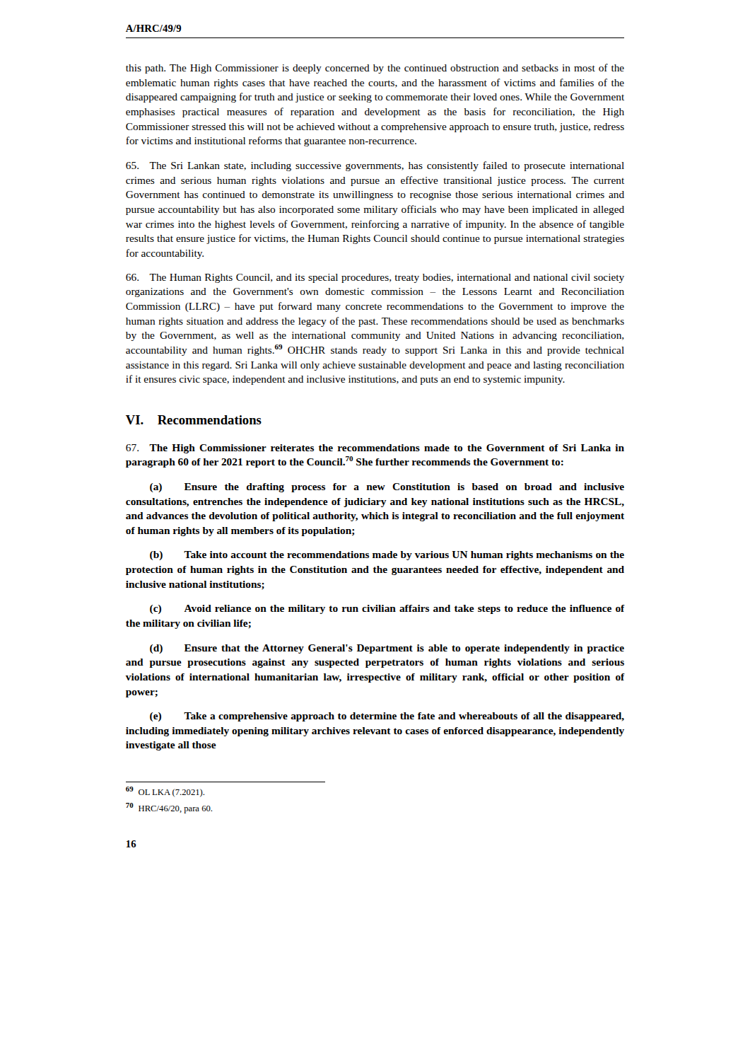A/HRC/49/9
this path. The High Commissioner is deeply concerned by the continued obstruction and setbacks in most of the emblematic human rights cases that have reached the courts, and the harassment of victims and families of the disappeared campaigning for truth and justice or seeking to commemorate their loved ones. While the Government emphasises practical measures of reparation and development as the basis for reconciliation, the High Commissioner stressed this will not be achieved without a comprehensive approach to ensure truth, justice, redress for victims and institutional reforms that guarantee non-recurrence.
65. The Sri Lankan state, including successive governments, has consistently failed to prosecute international crimes and serious human rights violations and pursue an effective transitional justice process. The current Government has continued to demonstrate its unwillingness to recognise those serious international crimes and pursue accountability but has also incorporated some military officials who may have been implicated in alleged war crimes into the highest levels of Government, reinforcing a narrative of impunity. In the absence of tangible results that ensure justice for victims, the Human Rights Council should continue to pursue international strategies for accountability.
66. The Human Rights Council, and its special procedures, treaty bodies, international and national civil society organizations and the Government's own domestic commission – the Lessons Learnt and Reconciliation Commission (LLRC) – have put forward many concrete recommendations to the Government to improve the human rights situation and address the legacy of the past. These recommendations should be used as benchmarks by the Government, as well as the international community and United Nations in advancing reconciliation, accountability and human rights.69 OHCHR stands ready to support Sri Lanka in this and provide technical assistance in this regard. Sri Lanka will only achieve sustainable development and peace and lasting reconciliation if it ensures civic space, independent and inclusive institutions, and puts an end to systemic impunity.
VI. Recommendations
67. The High Commissioner reiterates the recommendations made to the Government of Sri Lanka in paragraph 60 of her 2021 report to the Council.70 She further recommends the Government to:
(a) Ensure the drafting process for a new Constitution is based on broad and inclusive consultations, entrenches the independence of judiciary and key national institutions such as the HRCSL, and advances the devolution of political authority, which is integral to reconciliation and the full enjoyment of human rights by all members of its population;
(b) Take into account the recommendations made by various UN human rights mechanisms on the protection of human rights in the Constitution and the guarantees needed for effective, independent and inclusive national institutions;
(c) Avoid reliance on the military to run civilian affairs and take steps to reduce the influence of the military on civilian life;
(d) Ensure that the Attorney General's Department is able to operate independently in practice and pursue prosecutions against any suspected perpetrators of human rights violations and serious violations of international humanitarian law, irrespective of military rank, official or other position of power;
(e) Take a comprehensive approach to determine the fate and whereabouts of all the disappeared, including immediately opening military archives relevant to cases of enforced disappearance, independently investigate all those
69 OL LKA (7.2021).
70 HRC/46/20, para 60.
16